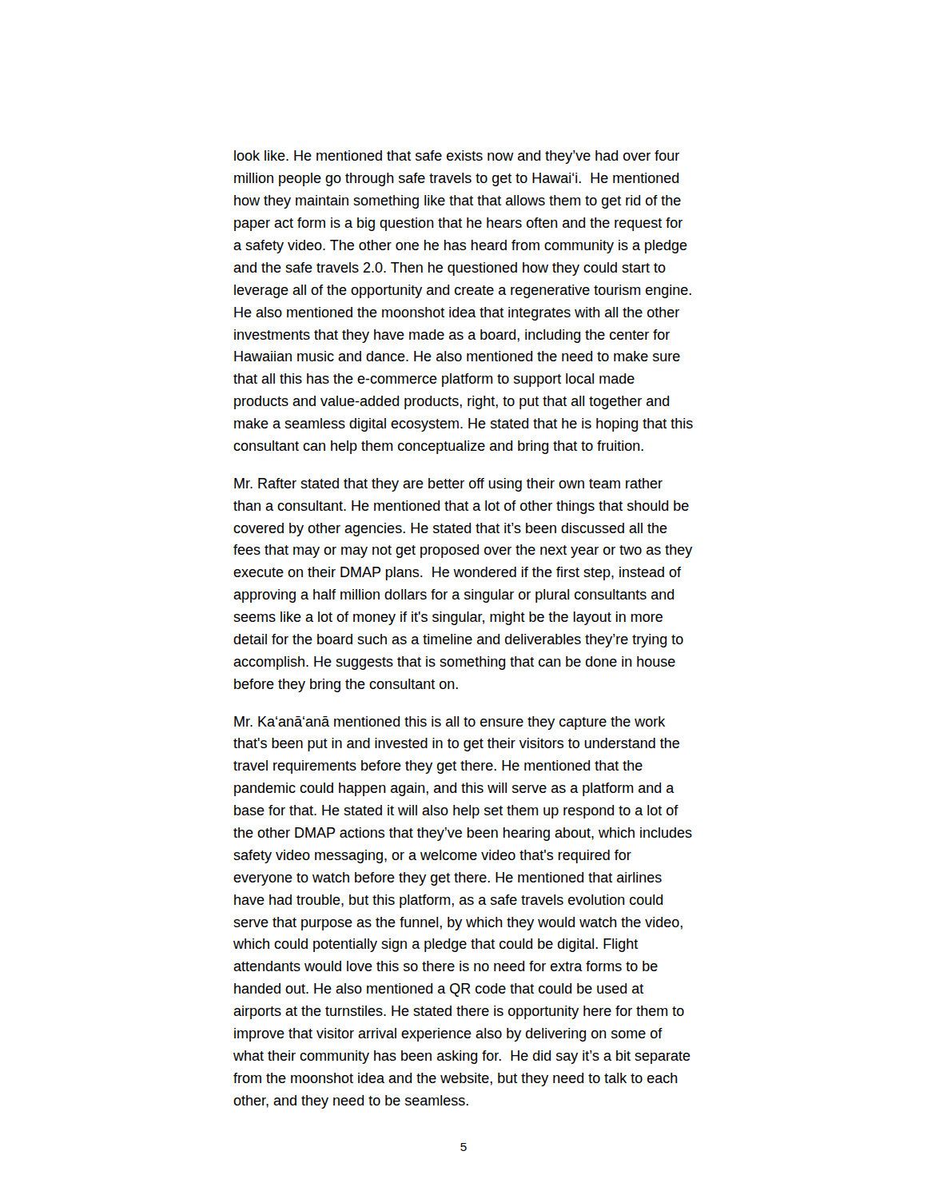look like. He mentioned that safe exists now and they’ve had over four million people go through safe travels to get to Hawai‘i. He mentioned how they maintain something like that that allows them to get rid of the paper act form is a big question that he hears often and the request for a safety video. The other one he has heard from community is a pledge and the safe travels 2.0. Then he questioned how they could start to leverage all of the opportunity and create a regenerative tourism engine. He also mentioned the moonshot idea that integrates with all the other investments that they have made as a board, including the center for Hawaiian music and dance. He also mentioned the need to make sure that all this has the e-commerce platform to support local made products and value-added products, right, to put that all together and make a seamless digital ecosystem. He stated that he is hoping that this consultant can help them conceptualize and bring that to fruition.
Mr. Rafter stated that they are better off using their own team rather than a consultant. He mentioned that a lot of other things that should be covered by other agencies. He stated that it’s been discussed all the fees that may or may not get proposed over the next year or two as they execute on their DMAP plans. He wondered if the first step, instead of approving a half million dollars for a singular or plural consultants and seems like a lot of money if it's singular, might be the layout in more detail for the board such as a timeline and deliverables they’re trying to accomplish. He suggests that is something that can be done in house before they bring the consultant on.
Mr. Ka‘anā‘anā mentioned this is all to ensure they capture the work that's been put in and invested in to get their visitors to understand the travel requirements before they get there. He mentioned that the pandemic could happen again, and this will serve as a platform and a base for that. He stated it will also help set them up respond to a lot of the other DMAP actions that they’ve been hearing about, which includes safety video messaging, or a welcome video that's required for everyone to watch before they get there. He mentioned that airlines have had trouble, but this platform, as a safe travels evolution could serve that purpose as the funnel, by which they would watch the video, which could potentially sign a pledge that could be digital. Flight attendants would love this so there is no need for extra forms to be handed out. He also mentioned a QR code that could be used at airports at the turnstiles. He stated there is opportunity here for them to improve that visitor arrival experience also by delivering on some of what their community has been asking for. He did say it’s a bit separate from the moonshot idea and the website, but they need to talk to each other, and they need to be seamless.
5